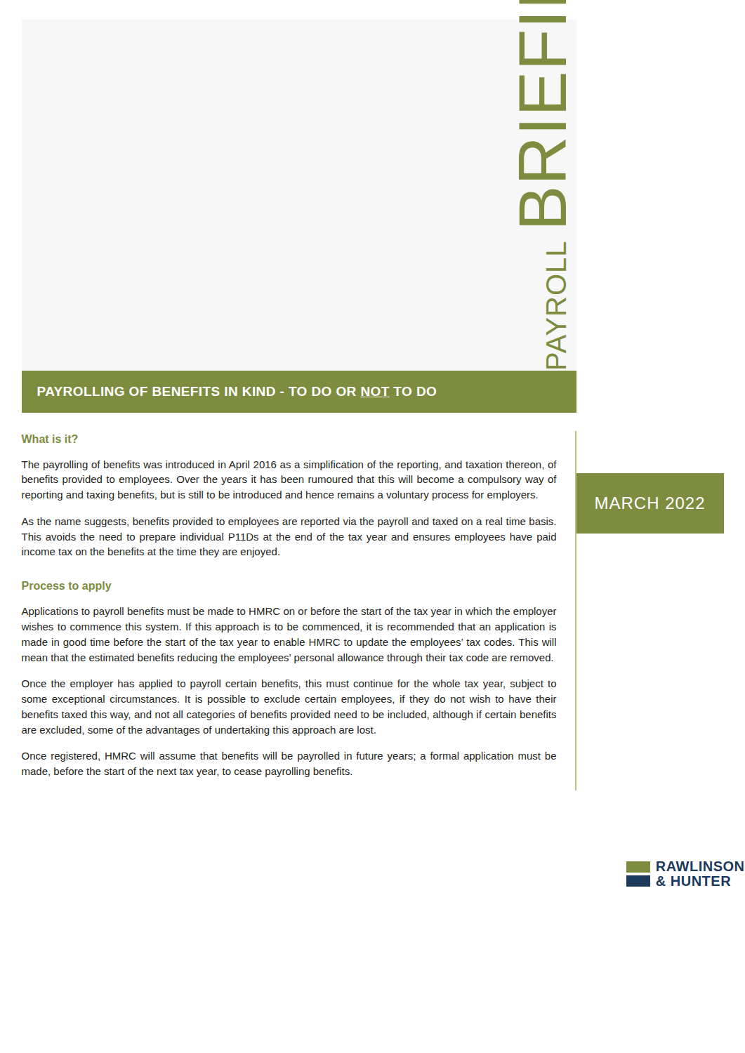PAYROLL BRIEFING
PAYROLLING OF BENEFITS IN KIND - TO DO OR NOT TO DO
What is it?
The payrolling of benefits was introduced in April 2016 as a simplification of the reporting, and taxation thereon, of benefits provided to employees. Over the years it has been rumoured that this will become a compulsory way of reporting and taxing benefits, but is still to be introduced and hence remains a voluntary process for employers.
As the name suggests, benefits provided to employees are reported via the payroll and taxed on a real time basis. This avoids the need to prepare individual P11Ds at the end of the tax year and ensures employees have paid income tax on the benefits at the time they are enjoyed.
Process to apply
Applications to payroll benefits must be made to HMRC on or before the start of the tax year in which the employer wishes to commence this system. If this approach is to be commenced, it is recommended that an application is made in good time before the start of the tax year to enable HMRC to update the employees’ tax codes. This will mean that the estimated benefits reducing the employees’ personal allowance through their tax code are removed.
Once the employer has applied to payroll certain benefits, this must continue for the whole tax year, subject to some exceptional circumstances. It is possible to exclude certain employees, if they do not wish to have their benefits taxed this way, and not all categories of benefits provided need to be included, although if certain benefits are excluded, some of the advantages of undertaking this approach are lost.
Once registered, HMRC will assume that benefits will be payrolled in future years; a formal application must be made, before the start of the next tax year, to cease payrolling benefits.
MARCH 2022
RAWLINSON
& HUNTER